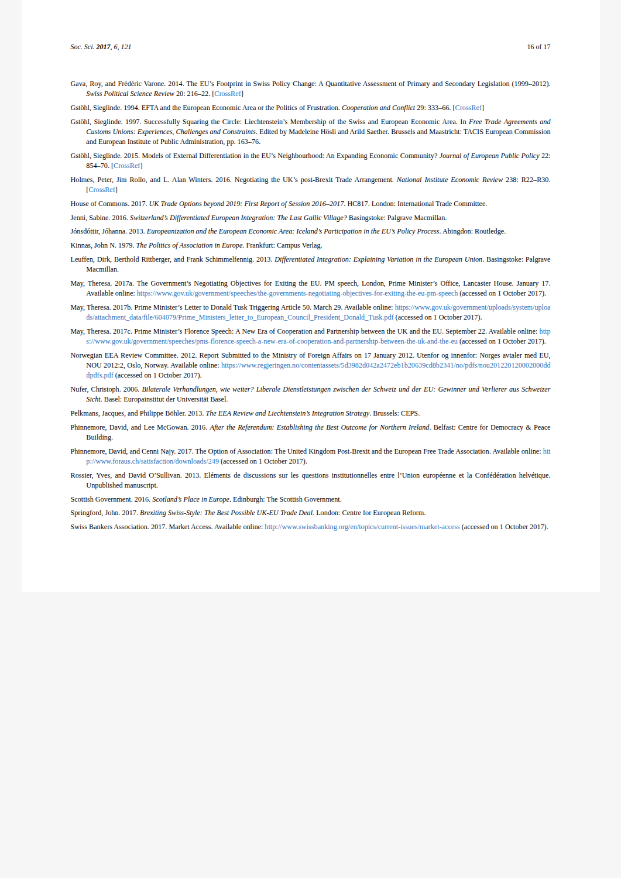Soc. Sci. 2017, 6, 121
16 of 17
Gava, Roy, and Frédéric Varone. 2014. The EU’s Footprint in Swiss Policy Change: A Quantitative Assessment of Primary and Secondary Legislation (1999–2012). Swiss Political Science Review 20: 216–22. [CrossRef]
Gstöhl, Sieglinde. 1994. EFTA and the European Economic Area or the Politics of Frustration. Cooperation and Conflict 29: 333–66. [CrossRef]
Gstöhl, Sieglinde. 1997. Successfully Squaring the Circle: Liechtenstein’s Membership of the Swiss and European Economic Area. In Free Trade Agreements and Customs Unions: Experiences, Challenges and Constraints. Edited by Madeleine Hösli and Arild Saether. Brussels and Maastricht: TACIS European Commission and European Institute of Public Administration, pp. 163–76.
Gstöhl, Sieglinde. 2015. Models of External Differentiation in the EU’s Neighbourhood: An Expanding Economic Community? Journal of European Public Policy 22: 854–70. [CrossRef]
Holmes, Peter, Jim Rollo, and L. Alan Winters. 2016. Negotiating the UK’s post-Brexit Trade Arrangement. National Institute Economic Review 238: R22–R30. [CrossRef]
House of Commons. 2017. UK Trade Options beyond 2019: First Report of Session 2016–2017. HC817. London: International Trade Committee.
Jenni, Sabine. 2016. Switzerland’s Differentiated European Integration: The Last Gallic Village? Basingstoke: Palgrave Macmillan.
Jónsdóttir, Jóhanna. 2013. Europeanization and the European Economic Area: Iceland’s Participation in the EU’s Policy Process. Abingdon: Routledge.
Kinnas, John N. 1979. The Politics of Association in Europe. Frankfurt: Campus Verlag.
Leuffen, Dirk, Berthold Rittberger, and Frank Schimmelfennig. 2013. Differentiated Integration: Explaining Variation in the European Union. Basingstoke: Palgrave Macmillan.
May, Theresa. 2017a. The Government’s Negotiating Objectives for Exiting the EU. PM speech, London, Prime Minister’s Office, Lancaster House. January 17. Available online: https://www.gov.uk/government/speeches/the-governments-negotiating-objectives-for-exiting-the-eu-pm-speech (accessed on 1 October 2017).
May, Theresa. 2017b. Prime Minister’s Letter to Donald Tusk Triggering Article 50. March 29. Available online: https://www.gov.uk/government/uploads/system/uploads/attachment_data/file/604079/Prime_Ministers_letter_to_European_Council_President_Donald_Tusk.pdf (accessed on 1 October 2017).
May, Theresa. 2017c. Prime Minister’s Florence Speech: A New Era of Cooperation and Partnership between the UK and the EU. September 22. Available online: https://www.gov.uk/government/speeches/pms-florence-speech-a-new-era-of-cooperation-and-partnership-between-the-uk-and-the-eu (accessed on 1 October 2017).
Norwegian EEA Review Committee. 2012. Report Submitted to the Ministry of Foreign Affairs on 17 January 2012. Utenfor og innenfor: Norges avtaler med EU, NOU 2012:2, Oslo, Norway. Available online: https://www.regjeringen.no/contentassets/5d3982d042a2472eb1b20639cd8b2341/no/pdfs/nou201220120002000dddpdfs.pdf (accessed on 1 October 2017).
Nufer, Christoph. 2006. Bilaterale Verhandlungen, wie weiter? Liberale Dienstleistungen zwischen der Schweiz und der EU: Gewinner und Verlierer aus Schweizer Sicht. Basel: Europainstitut der Universität Basel.
Pelkmans, Jacques, and Philippe Böhler. 2013. The EEA Review and Liechtenstein’s Integration Strategy. Brussels: CEPS.
Phinnemore, David, and Lee McGowan. 2016. After the Referendum: Establishing the Best Outcome for Northern Ireland. Belfast: Centre for Democracy & Peace Building.
Phinnemore, David, and Cenni Najy. 2017. The Option of Association: The United Kingdom Post-Brexit and the European Free Trade Association. Available online: http://www.foraus.ch/satisfaction/downloads/249 (accessed on 1 October 2017).
Rossier, Yves, and David O’Sullivan. 2013. Eléments de discussions sur les questions institutionnelles entre l’Union européenne et la Confédération helvétique. Unpublished manuscript.
Scottish Government. 2016. Scotland’s Place in Europe. Edinburgh: The Scottish Government.
Springford, John. 2017. Brexiting Swiss-Style: The Best Possible UK-EU Trade Deal. London: Centre for European Reform.
Swiss Bankers Association. 2017. Market Access. Available online: http://www.swissbanking.org/en/topics/current-issues/market-access (accessed on 1 October 2017).